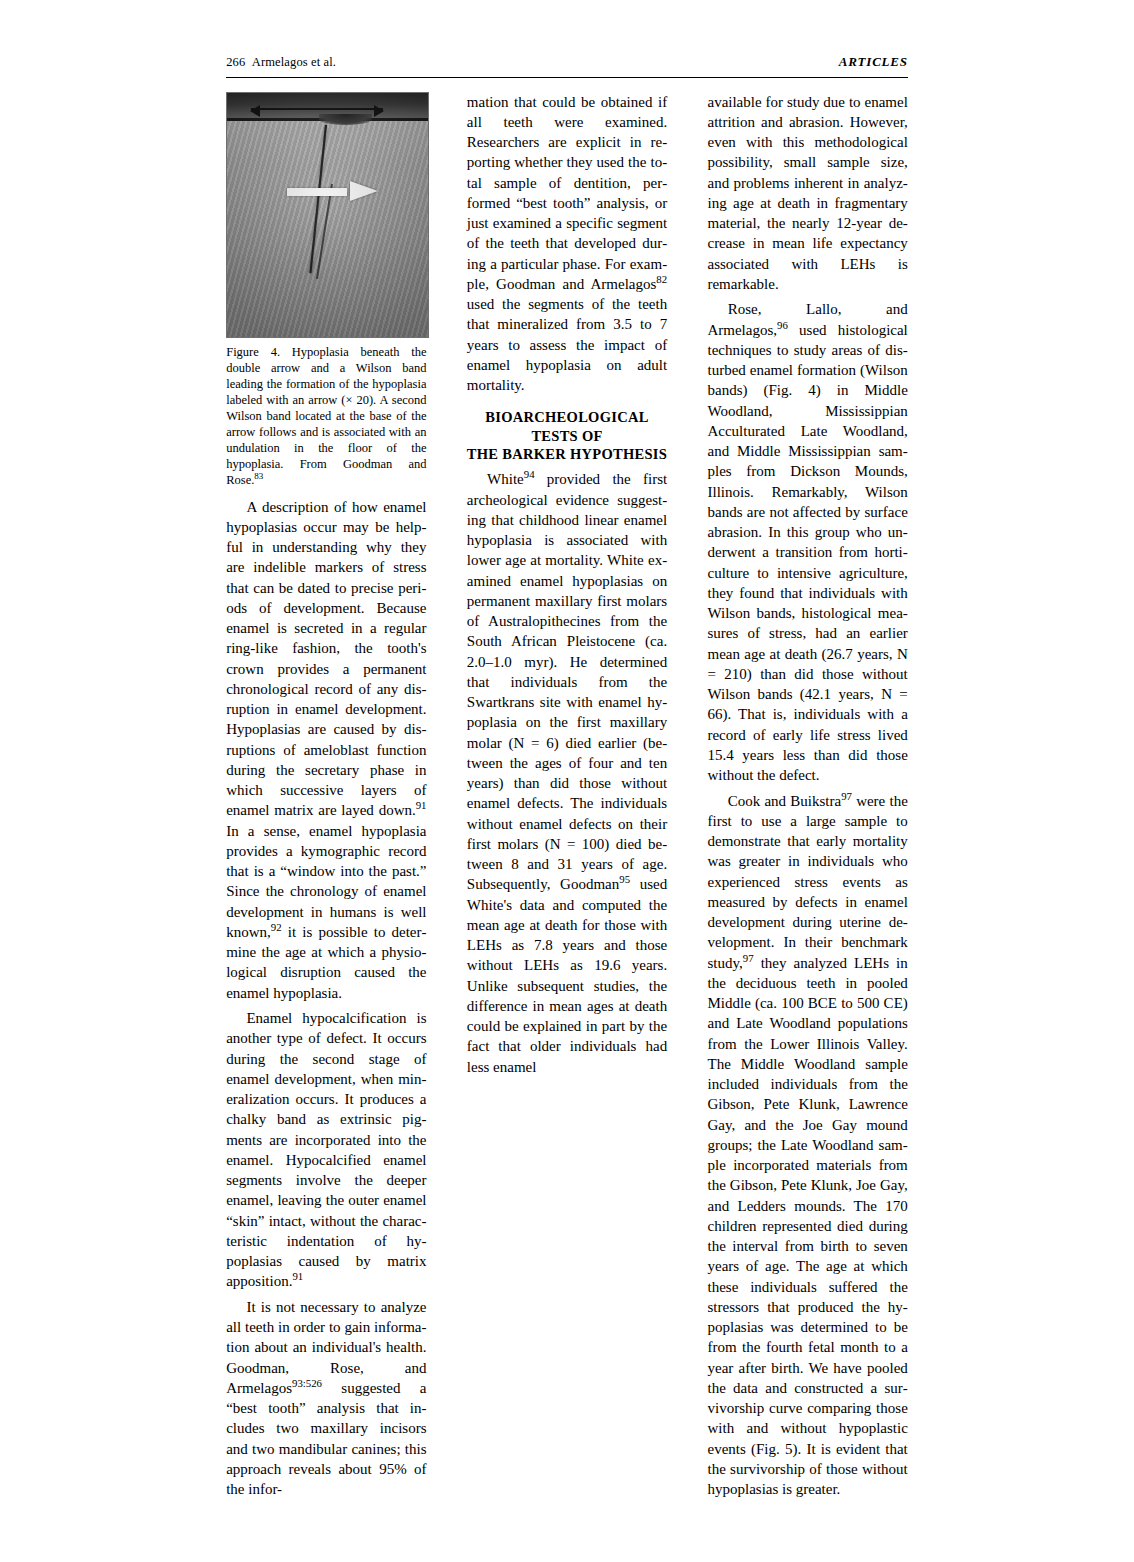266 Armelagos et al.
ARTICLES
Figure 4. Hypoplasia beneath the double arrow and a Wilson band leading the formation of the hypoplasia labeled with an arrow (× 20). A second Wilson band located at the base of the arrow follows and is associated with an undulation in the floor of the hypoplasia. From Goodman and Rose.83
A description of how enamel hypoplasias occur may be helpful in understanding why they are indelible markers of stress that can be dated to precise periods of development. Because enamel is secreted in a regular ring-like fashion, the tooth's crown provides a permanent chronological record of any disruption in enamel development. Hypoplasias are caused by disruptions of ameloblast function during the secretary phase in which successive layers of enamel matrix are layed down.91 In a sense, enamel hypoplasia provides a kymographic record that is a “window into the past.” Since the chronology of enamel development in humans is well known,92 it is possible to determine the age at which a physiological disruption caused the enamel hypoplasia.
Enamel hypocalcification is another type of defect. It occurs during the second stage of enamel development, when mineralization occurs. It produces a chalky band as extrinsic pigments are incorporated into the enamel. Hypocalcified enamel segments involve the deeper enamel, leaving the outer enamel “skin” intact, without the characteristic indentation of hypoplasias caused by matrix apposition.91
It is not necessary to analyze all teeth in order to gain information about an individual's health. Goodman, Rose, and Armelagos93:526 suggested a “best tooth” analysis that includes two maxillary incisors and two mandibular canines; this approach reveals about 95% of the infor-
mation that could be obtained if all teeth were examined. Researchers are explicit in reporting whether they used the total sample of dentition, performed “best tooth” analysis, or just examined a specific segment of the teeth that developed during a particular phase. For example, Goodman and Armelagos82 used the segments of the teeth that mineralized from 3.5 to 7 years to assess the impact of enamel hypoplasia on adult mortality.
BIOARCHEOLOGICAL TESTS OF
THE BARKER HYPOTHESIS
White94 provided the first archeological evidence suggesting that childhood linear enamel hypoplasia is associated with lower age at mortality. White examined enamel hypoplasias on permanent maxillary first molars of Australopithecines from the South African Pleistocene (ca. 2.0–1.0 myr). He determined that individuals from the Swartkrans site with enamel hypoplasia on the first maxillary molar (N = 6) died earlier (between the ages of four and ten years) than did those without enamel defects. The individuals without enamel defects on their first molars (N = 100) died between 8 and 31 years of age. Subsequently, Goodman95 used White's data and computed the mean age at death for those with LEHs as 7.8 years and those without LEHs as 19.6 years. Unlike subsequent studies, the difference in mean ages at death could be explained in part by the fact that older individuals had less enamel
available for study due to enamel attrition and abrasion. However, even with this methodological possibility, small sample size, and problems inherent in analyzing age at death in fragmentary material, the nearly 12-year decrease in mean life expectancy associated with LEHs is remarkable.
Rose, Lallo, and Armelagos,96 used histological techniques to study areas of disturbed enamel formation (Wilson bands) (Fig. 4) in Middle Woodland, Mississippian Acculturated Late Woodland, and Middle Mississippian samples from Dickson Mounds, Illinois. Remarkably, Wilson bands are not affected by surface abrasion. In this group who underwent a transition from horticulture to intensive agriculture, they found that individuals with Wilson bands, histological measures of stress, had an earlier mean age at death (26.7 years, N = 210) than did those without Wilson bands (42.1 years, N = 66). That is, individuals with a record of early life stress lived 15.4 years less than did those without the defect.
Cook and Buikstra97 were the first to use a large sample to demonstrate that early mortality was greater in individuals who experienced stress events as measured by defects in enamel development during uterine development. In their benchmark study,97 they analyzed LEHs in the deciduous teeth in pooled Middle (ca. 100 BCE to 500 CE) and Late Woodland populations from the Lower Illinois Valley. The Middle Woodland sample included individuals from the Gibson, Pete Klunk, Lawrence Gay, and the Joe Gay mound groups; the Late Woodland sample incorporated materials from the Gibson, Pete Klunk, Joe Gay, and Ledders mounds. The 170 children represented died during the interval from birth to seven years of age. The age at which these individuals suffered the stressors that produced the hypoplasias was determined to be from the fourth fetal month to a year after birth. We have pooled the data and constructed a survivorship curve comparing those with and without hypoplastic events (Fig. 5). It is evident that the survivorship of those without hypoplasias is greater.